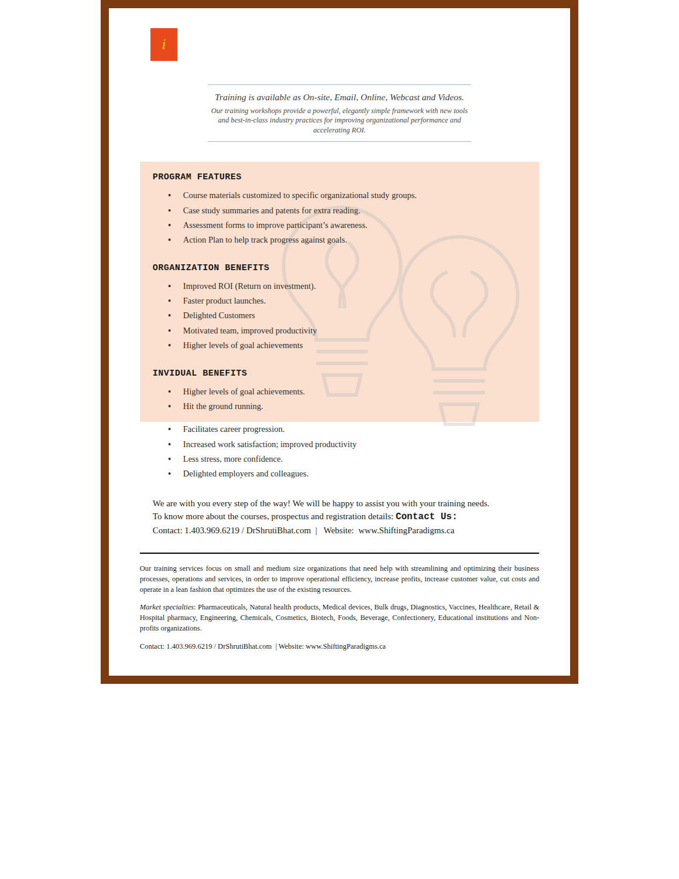i
Training is available as On-site, Email, Online, Webcast and Videos.
Our training workshops provide a powerful, elegantly simple framework with new tools and best-in-class industry practices for improving organizational performance and accelerating ROI.
PROGRAM FEATURES
Course materials customized to specific organizational study groups.
Case study summaries and patents for extra reading.
Assessment forms to improve participant’s awareness.
Action Plan to help track progress against goals.
ORGANIZATION BENEFITS
Improved ROI (Return on investment).
Faster product launches.
Delighted Customers
Motivated team, improved productivity
Higher levels of goal achievements
INVIDUAL BENEFITS
Higher levels of goal achievements.
Hit the ground running.
Facilitates career progression.
Increased work satisfaction; improved productivity
Less stress, more confidence.
Delighted employers and colleagues.
We are with you every step of the way! We will be happy to assist you with your training needs.
To know more about the courses, prospectus and registration details: Contact Us:
Contact: 1.403.969.6219 / DrShrutiBhat.com | Website: www.ShiftingParadigms.ca
Our training services focus on small and medium size organizations that need help with streamlining and optimizing their business processes, operations and services, in order to improve operational efficiency, increase profits, increase customer value, cut costs and operate in a lean fashion that optimizes the use of the existing resources.
Market specialties: Pharmaceuticals, Natural health products, Medical devices, Bulk drugs, Diagnostics, Vaccines, Healthcare, Retail & Hospital pharmacy, Engineering, Chemicals, Cosmetics, Biotech, Foods, Beverage, Confectionery, Educational institutions and Non-profits organizations.
Contact: 1.403.969.6219 / DrShrutiBhat.com | Website: www.ShiftingParadigms.ca